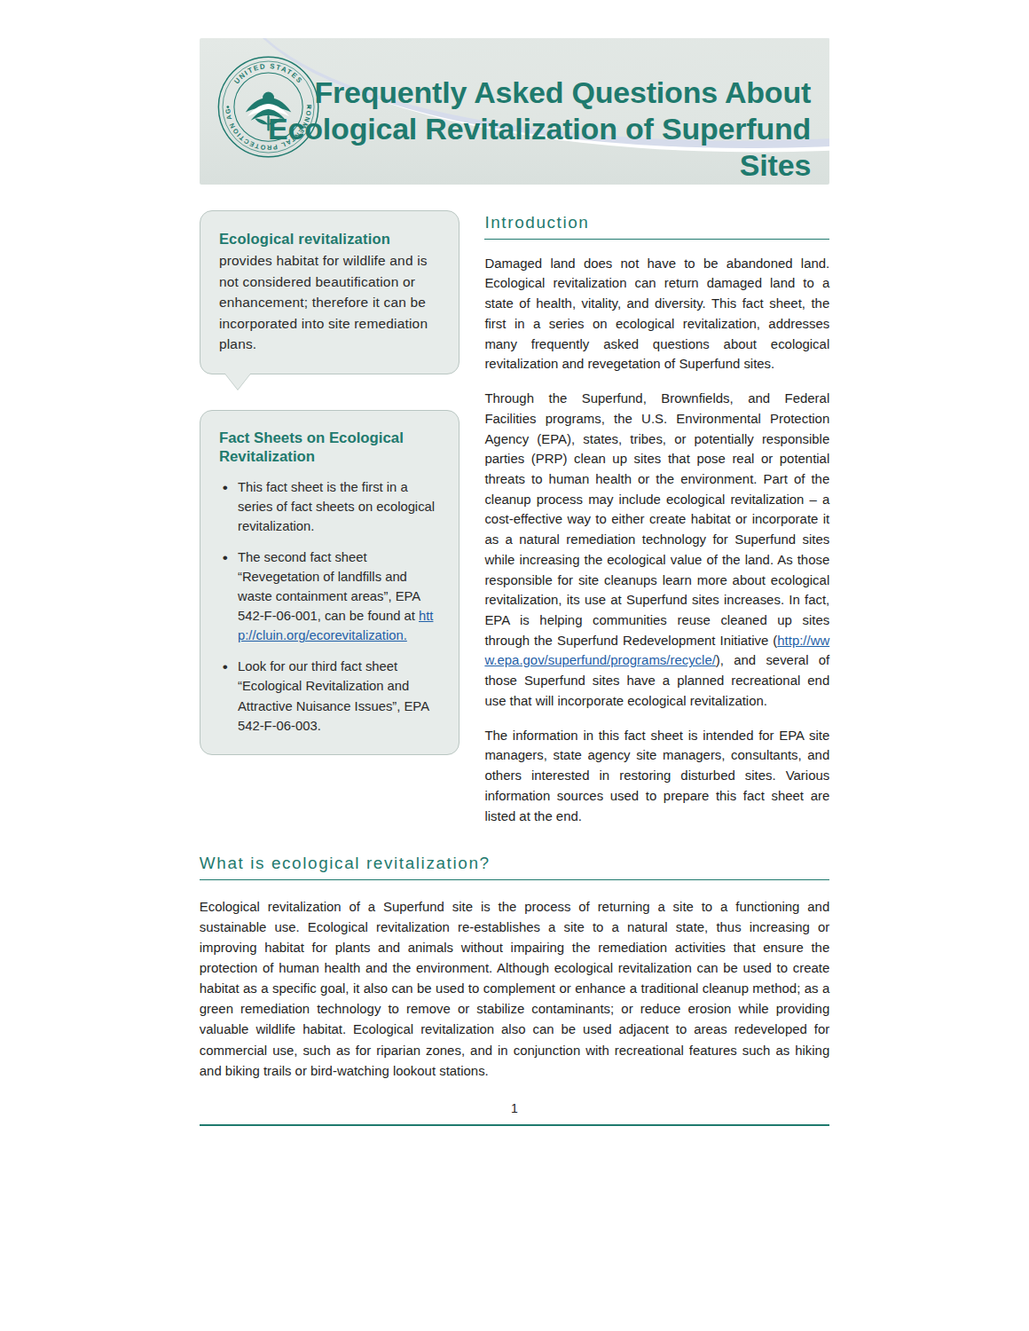UNITED STATES ENVIRONMENTAL PROTECTION AGENCY
Frequently Asked Questions About Ecological Revitalization of Superfund Sites
Ecological revitalization provides habitat for wildlife and is not considered beautification or enhancement; therefore it can be incorporated into site remediation plans.
Fact Sheets on Ecological
Revitalization
This fact sheet is the first in a series of fact sheets on ecological revitalization.
The second fact sheet “Revegetation of landfills and waste containment areas”, EPA 542-F-06-001, can be found at http://cluin.org/ecorevitalization.
Look for our third fact sheet “Ecological Revitalization and Attractive Nuisance Issues”, EPA 542-F-06-003.
Introduction
Damaged land does not have to be abandoned land. Ecological revitalization can return damaged land to a state of health, vitality, and diversity. This fact sheet, the first in a series on ecological revitalization, addresses many frequently asked questions about ecological revitalization and revegetation of Superfund sites.
Through the Superfund, Brownfields, and Federal Facilities programs, the U.S. Environmental Protection Agency (EPA), states, tribes, or potentially responsible parties (PRP) clean up sites that pose real or potential threats to human health or the environment. Part of the cleanup process may include ecological revitalization – a cost-effective way to either create habitat or incorporate it as a natural remediation technology for Superfund sites while increasing the ecological value of the land. As those responsible for site cleanups learn more about ecological revitalization, its use at Superfund sites increases. In fact, EPA is helping communities reuse cleaned up sites through the Superfund Redevelopment Initiative (http://www.epa.gov/superfund/programs/recycle/), and several of those Superfund sites have a planned recreational end use that will incorporate ecological revitalization.
The information in this fact sheet is intended for EPA site managers, state agency site managers, consultants, and others interested in restoring disturbed sites. Various information sources used to prepare this fact sheet are listed at the end.
What is ecological revitalization?
Ecological revitalization of a Superfund site is the process of returning a site to a functioning and sustainable use. Ecological revitalization re-establishes a site to a natural state, thus increasing or improving habitat for plants and animals without impairing the remediation activities that ensure the protection of human health and the environment. Although ecological revitalization can be used to create habitat as a specific goal, it also can be used to complement or enhance a traditional cleanup method; as a green remediation technology to remove or stabilize contaminants; or reduce erosion while providing valuable wildlife habitat. Ecological revitalization also can be used adjacent to areas redeveloped for commercial use, such as for riparian zones, and in conjunction with recreational features such as hiking and biking trails or bird-watching lookout stations.
1